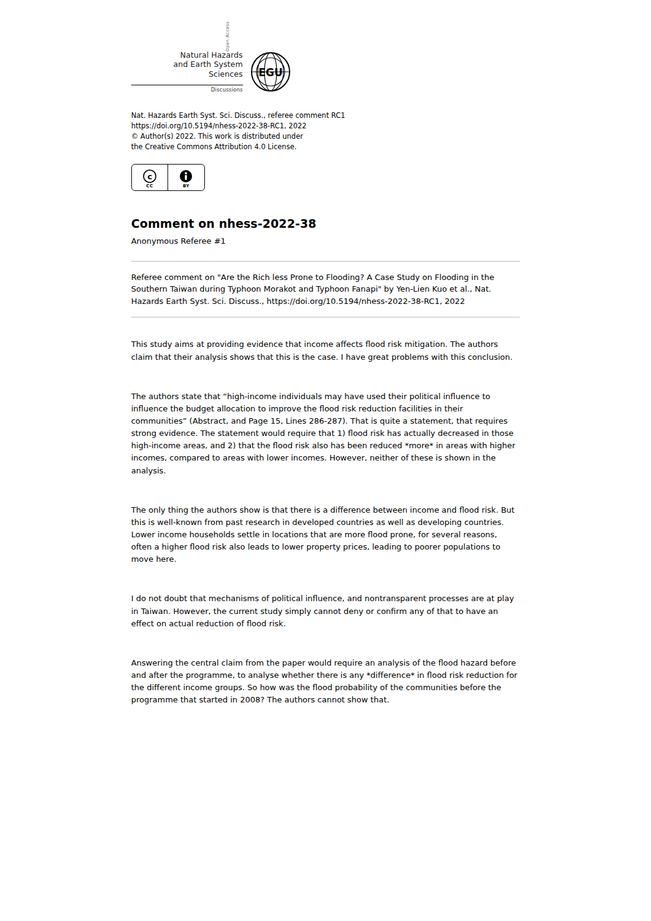Natural Hazards and Earth System Sciences
Discussions
Open Access
EGU
Nat. Hazards Earth Syst. Sci. Discuss., referee comment RC1
https://doi.org/10.5194/nhess-2022-38-RC1, 2022
© Author(s) 2022. This work is distributed under
the Creative Commons Attribution 4.0 License.
c CC
BY
Comment on nhess-2022-38
Anonymous Referee #1
Referee comment on "Are the Rich less Prone to Flooding? A Case Study on Flooding in the Southern Taiwan during Typhoon Morakot and Typhoon Fanapi" by Yen-Lien Kuo et al., Nat. Hazards Earth Syst. Sci. Discuss., https://doi.org/10.5194/nhess-2022-38-RC1, 2022
This study aims at providing evidence that income affects flood risk mitigation. The authors claim that their analysis shows that this is the case. I have great problems with this conclusion.
The authors state that “high-income individuals may have used their political influence to influence the budget allocation to improve the flood risk reduction facilities in their communities” (Abstract, and Page 15, Lines 286-287). That is quite a statement, that requires strong evidence. The statement would require that 1) flood risk has actually decreased in those high-income areas, and 2) that the flood risk also has been reduced *more* in areas with higher incomes, compared to areas with lower incomes. However, neither of these is shown in the analysis.
The only thing the authors show is that there is a difference between income and flood risk. But this is well-known from past research in developed countries as well as developing countries. Lower income households settle in locations that are more flood prone, for several reasons, often a higher flood risk also leads to lower property prices, leading to poorer populations to move here.
I do not doubt that mechanisms of political influence, and nontransparent processes are at play in Taiwan. However, the current study simply cannot deny or confirm any of that to have an effect on actual reduction of flood risk.
Answering the central claim from the paper would require an analysis of the flood hazard before and after the programme, to analyse whether there is any *difference* in flood risk reduction for the different income groups. So how was the flood probability of the communities before the programme that started in 2008? The authors cannot show that.